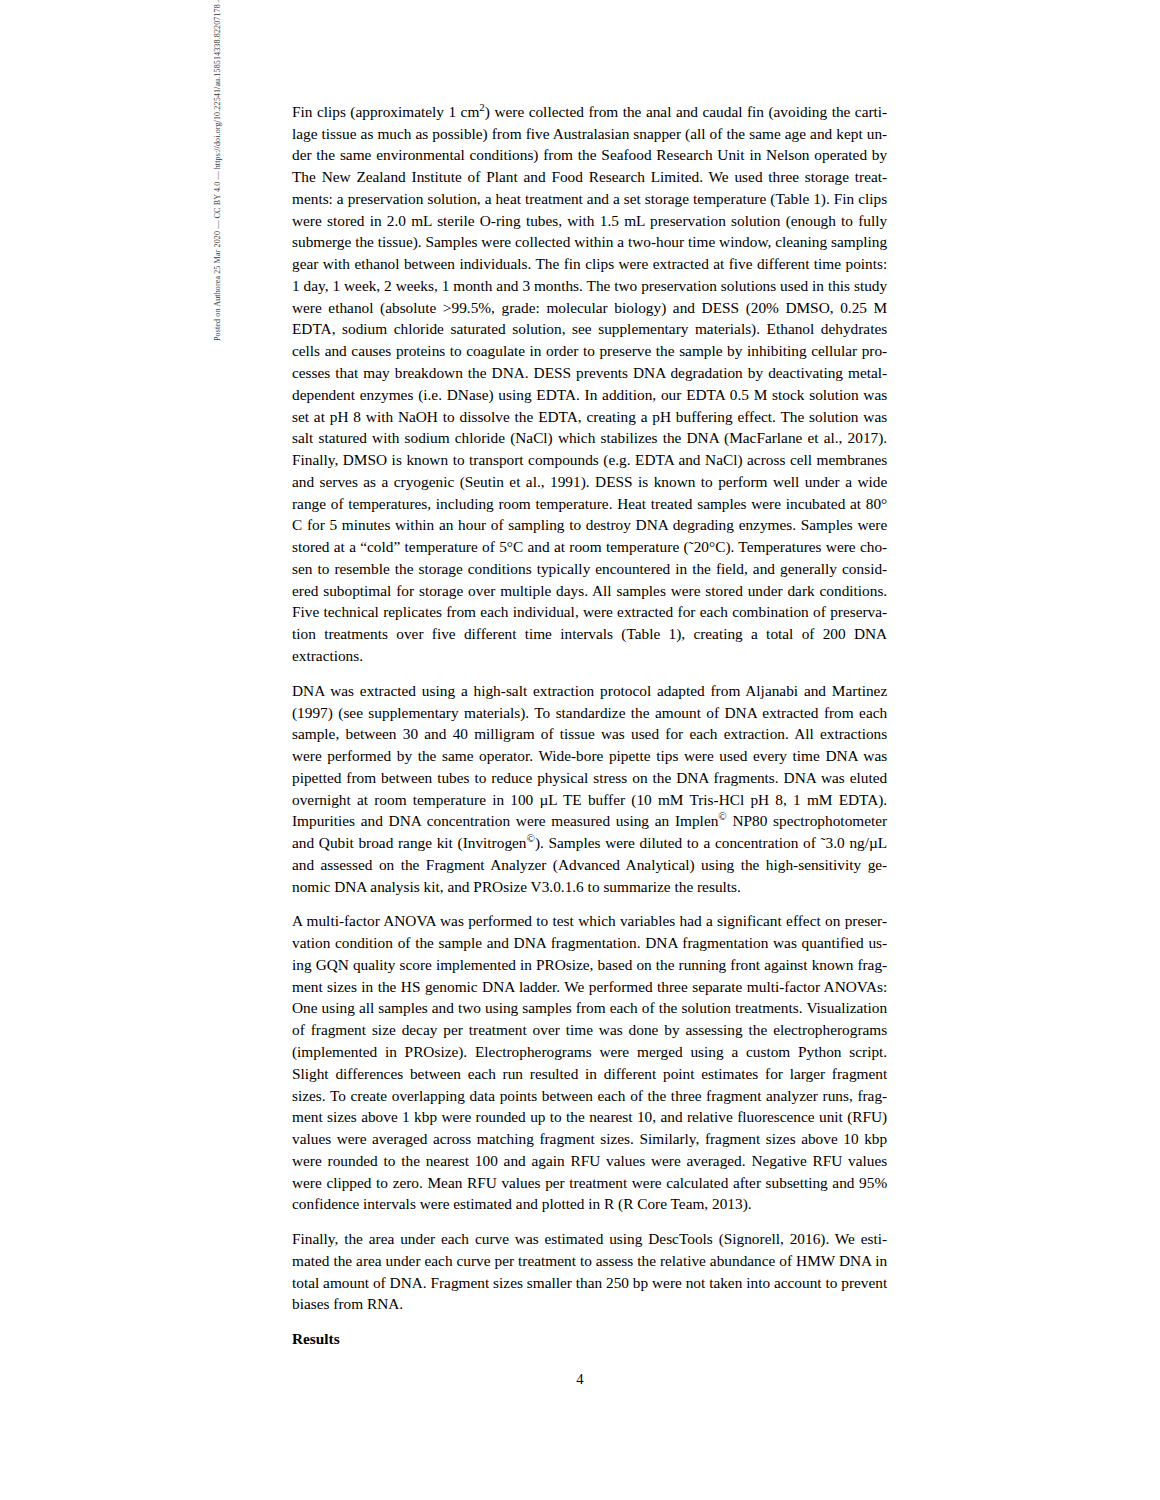Posted on Authorea 25 Mar 2020 — CC BY 4.0 — https://doi.org/10.22541/au.158514338.82207178 — This a preprint and has not been peer reviewed. Data may be preliminary.
Fin clips (approximately 1 cm2) were collected from the anal and caudal fin (avoiding the cartilage tissue as much as possible) from five Australasian snapper (all of the same age and kept under the same environmental conditions) from the Seafood Research Unit in Nelson operated by The New Zealand Institute of Plant and Food Research Limited. We used three storage treatments: a preservation solution, a heat treatment and a set storage temperature (Table 1). Fin clips were stored in 2.0 mL sterile O-ring tubes, with 1.5 mL preservation solution (enough to fully submerge the tissue). Samples were collected within a two-hour time window, cleaning sampling gear with ethanol between individuals. The fin clips were extracted at five different time points: 1 day, 1 week, 2 weeks, 1 month and 3 months. The two preservation solutions used in this study were ethanol (absolute >99.5%, grade: molecular biology) and DESS (20% DMSO, 0.25 M EDTA, sodium chloride saturated solution, see supplementary materials). Ethanol dehydrates cells and causes proteins to coagulate in order to preserve the sample by inhibiting cellular processes that may breakdown the DNA. DESS prevents DNA degradation by deactivating metal-dependent enzymes (i.e. DNase) using EDTA. In addition, our EDTA 0.5 M stock solution was set at pH 8 with NaOH to dissolve the EDTA, creating a pH buffering effect. The solution was salt statured with sodium chloride (NaCl) which stabilizes the DNA (MacFarlane et al., 2017). Finally, DMSO is known to transport compounds (e.g. EDTA and NaCl) across cell membranes and serves as a cryogenic (Seutin et al., 1991). DESS is known to perform well under a wide range of temperatures, including room temperature. Heat treated samples were incubated at 80° C for 5 minutes within an hour of sampling to destroy DNA degrading enzymes. Samples were stored at a “cold” temperature of 5°C and at room temperature (˜20°C). Temperatures were chosen to resemble the storage conditions typically encountered in the field, and generally considered suboptimal for storage over multiple days. All samples were stored under dark conditions. Five technical replicates from each individual, were extracted for each combination of preservation treatments over five different time intervals (Table 1), creating a total of 200 DNA extractions.
DNA was extracted using a high-salt extraction protocol adapted from Aljanabi and Martinez (1997) (see supplementary materials). To standardize the amount of DNA extracted from each sample, between 30 and 40 milligram of tissue was used for each extraction. All extractions were performed by the same operator. Wide-bore pipette tips were used every time DNA was pipetted from between tubes to reduce physical stress on the DNA fragments. DNA was eluted overnight at room temperature in 100 µL TE buffer (10 mM Tris-HCl pH 8, 1 mM EDTA). Impurities and DNA concentration were measured using an Implen© NP80 spectrophotometer and Qubit broad range kit (Invitrogen©). Samples were diluted to a concentration of ˜3.0 ng/µL and assessed on the Fragment Analyzer (Advanced Analytical) using the high-sensitivity genomic DNA analysis kit, and PROsize V3.0.1.6 to summarize the results.
A multi-factor ANOVA was performed to test which variables had a significant effect on preservation condition of the sample and DNA fragmentation. DNA fragmentation was quantified using GQN quality score implemented in PROsize, based on the running front against known fragment sizes in the HS genomic DNA ladder. We performed three separate multi-factor ANOVAs: One using all samples and two using samples from each of the solution treatments. Visualization of fragment size decay per treatment over time was done by assessing the electropherograms (implemented in PROsize). Electropherograms were merged using a custom Python script. Slight differences between each run resulted in different point estimates for larger fragment sizes. To create overlapping data points between each of the three fragment analyzer runs, fragment sizes above 1 kbp were rounded up to the nearest 10, and relative fluorescence unit (RFU) values were averaged across matching fragment sizes. Similarly, fragment sizes above 10 kbp were rounded to the nearest 100 and again RFU values were averaged. Negative RFU values were clipped to zero. Mean RFU values per treatment were calculated after subsetting and 95% confidence intervals were estimated and plotted in R (R Core Team, 2013).
Finally, the area under each curve was estimated using DescTools (Signorell, 2016). We estimated the area under each curve per treatment to assess the relative abundance of HMW DNA in total amount of DNA. Fragment sizes smaller than 250 bp were not taken into account to prevent biases from RNA.
Results
4